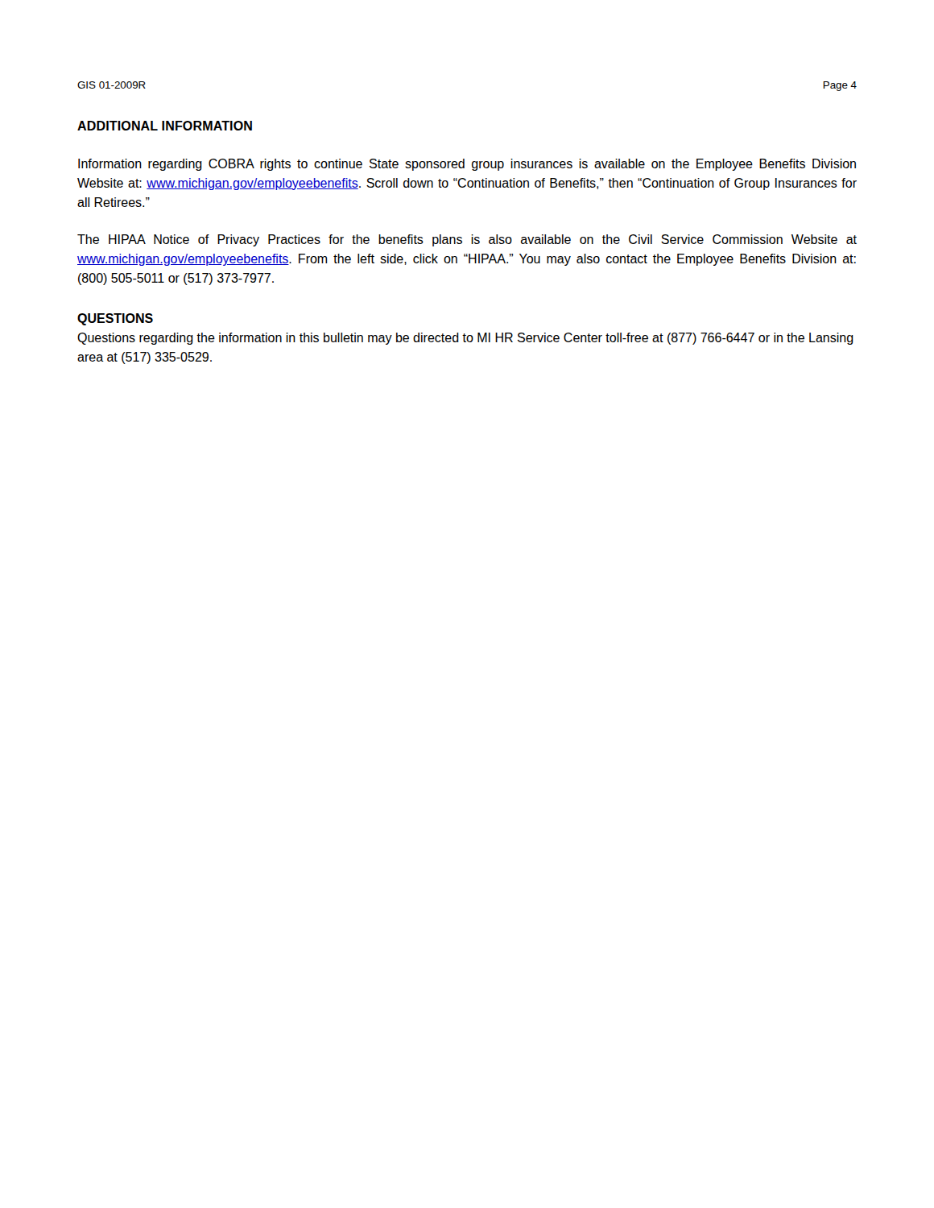GIS 01-2009R Page 4
ADDITIONAL INFORMATION
Information regarding COBRA rights to continue State sponsored group insurances is available on the Employee Benefits Division Website at: www.michigan.gov/employeebenefits. Scroll down to “Continuation of Benefits,” then “Continuation of Group Insurances for all Retirees.”
The HIPAA Notice of Privacy Practices for the benefits plans is also available on the Civil Service Commission Website at www.michigan.gov/employeebenefits. From the left side, click on “HIPAA.” You may also contact the Employee Benefits Division at: (800) 505-5011 or (517) 373-7977.
QUESTIONS
Questions regarding the information in this bulletin may be directed to MI HR Service Center toll-free at (877) 766-6447 or in the Lansing area at (517) 335-0529.